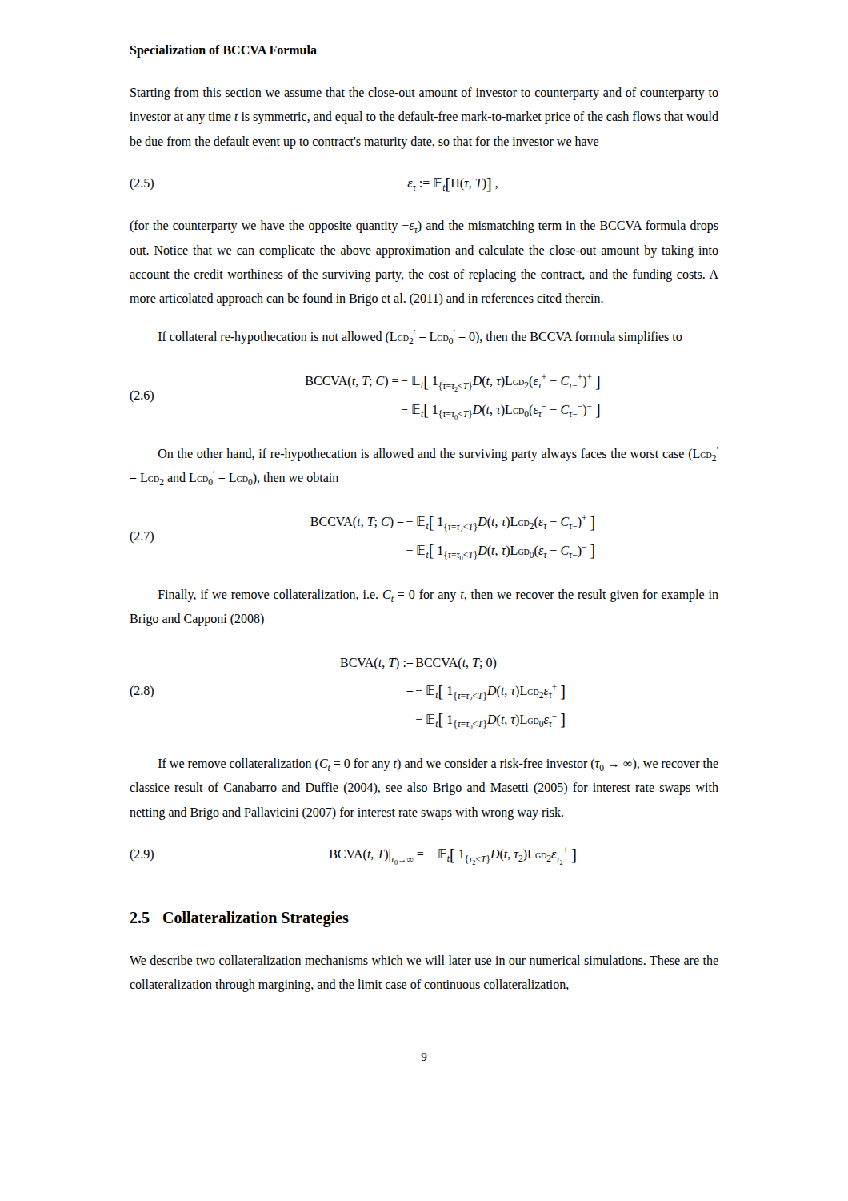Specialization of BCCVA Formula
Starting from this section we assume that the close-out amount of investor to counterparty and of counterparty to investor at any time t is symmetric, and equal to the default-free mark-to-market price of the cash flows that would be due from the default event up to contract's maturity date, so that for the investor we have
(2.5) ετ := 𝔼t[Π(τ, T)] ,
(for the counterparty we have the opposite quantity −ετ) and the mismatching term in the BCCVA formula drops out. Notice that we can complicate the above approximation and calculate the close-out amount by taking into account the credit worthiness of the surviving party, the cost of replacing the contract, and the funding costs. A more articolated approach can be found in Brigo et al. (2011) and in references cited therein.
If collateral re-hypothecation is not allowed (Lgd2′ = Lgd0′ = 0), then the BCCVA formula simplifies to
(2.6) BCCVA(t, T; C) = − 𝔼t[ 1{τ=τ2<T}D(t, τ)Lgd2(ετ+ − Cτ−+)+ ] − 𝔼t[ 1{τ=τ0<T}D(t, τ)Lgd0(ετ− − Cτ−−)− ]
On the other hand, if re-hypothecation is allowed and the surviving party always faces the worst case (Lgd2′ = Lgd2 and Lgd0′ = Lgd0), then we obtain
(2.7) BCCVA(t, T; C) = − 𝔼t[ 1{τ=τ2<T}D(t, τ)Lgd2(ετ − Cτ−)+ ] − 𝔼t[ 1{τ=τ0<T}D(t, τ)Lgd0(ετ − Cτ−)− ]
Finally, if we remove collateralization, i.e. Ct = 0 for any t, then we recover the result given for example in Brigo and Capponi (2008)
(2.8) BCVA(t, T) := BCCVA(t, T; 0) = − 𝔼t[ 1{τ=τ2<T}D(t, τ)Lgd2ετ+ ] − 𝔼t[ 1{τ=τ0<T}D(t, τ)Lgd0ετ− ]
If we remove collateralization (Ct = 0 for any t) and we consider a risk-free investor (τ0 → ∞), we recover the classice result of Canabarro and Duffie (2004), see also Brigo and Masetti (2005) for interest rate swaps with netting and Brigo and Pallavicini (2007) for interest rate swaps with wrong way risk.
(2.9) BCVA(t, T)|τ0→∞ = − 𝔼t[ 1{τ2<T}D(t, τ2)Lgd2ετ2+ ]
2.5 Collateralization Strategies
We describe two collateralization mechanisms which we will later use in our numerical simulations. These are the collateralization through margining, and the limit case of continuous collateralization,
9